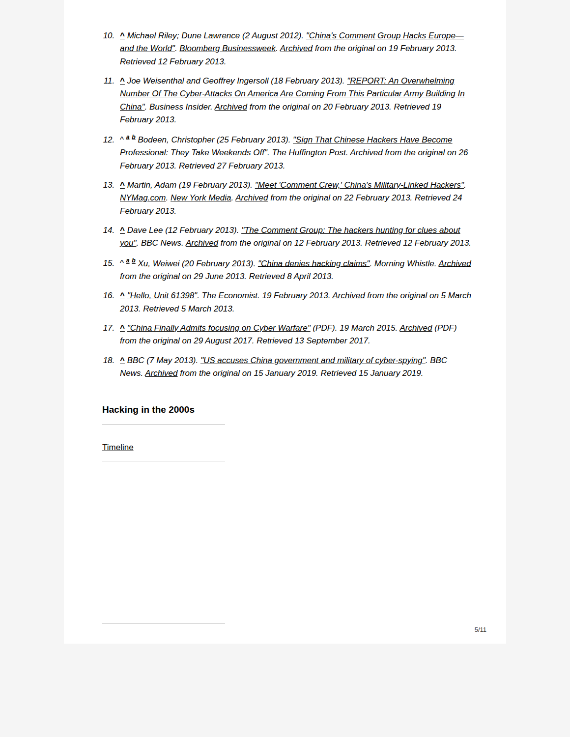^ Michael Riley; Dune Lawrence (2 August 2012). "China's Comment Group Hacks Europe—and the World". Bloomberg Businessweek. Archived from the original on 19 February 2013. Retrieved 12 February 2013.
^ Joe Weisenthal and Geoffrey Ingersoll (18 February 2013). "REPORT: An Overwhelming Number Of The Cyber-Attacks On America Are Coming From This Particular Army Building In China". Business Insider. Archived from the original on 20 February 2013. Retrieved 19 February 2013.
^ a b Bodeen, Christopher (25 February 2013). "Sign That Chinese Hackers Have Become Professional: They Take Weekends Off". The Huffington Post. Archived from the original on 26 February 2013. Retrieved 27 February 2013.
^ Martin, Adam (19 February 2013). "Meet 'Comment Crew,' China's Military-Linked Hackers". NYMag.com. New York Media. Archived from the original on 22 February 2013. Retrieved 24 February 2013.
^ Dave Lee (12 February 2013). "The Comment Group: The hackers hunting for clues about you". BBC News. Archived from the original on 12 February 2013. Retrieved 12 February 2013.
^ a b Xu, Weiwei (20 February 2013). "China denies hacking claims". Morning Whistle. Archived from the original on 29 June 2013. Retrieved 8 April 2013.
^ "Hello, Unit 61398". The Economist. 19 February 2013. Archived from the original on 5 March 2013. Retrieved 5 March 2013.
^ "China Finally Admits focusing on Cyber Warfare" (PDF). 19 March 2015. Archived (PDF) from the original on 29 August 2017. Retrieved 13 September 2017.
^ BBC (7 May 2013). "US accuses China government and military of cyber-spying". BBC News. Archived from the original on 15 January 2019. Retrieved 15 January 2019.
Hacking in the 2000s
Timeline
5/11